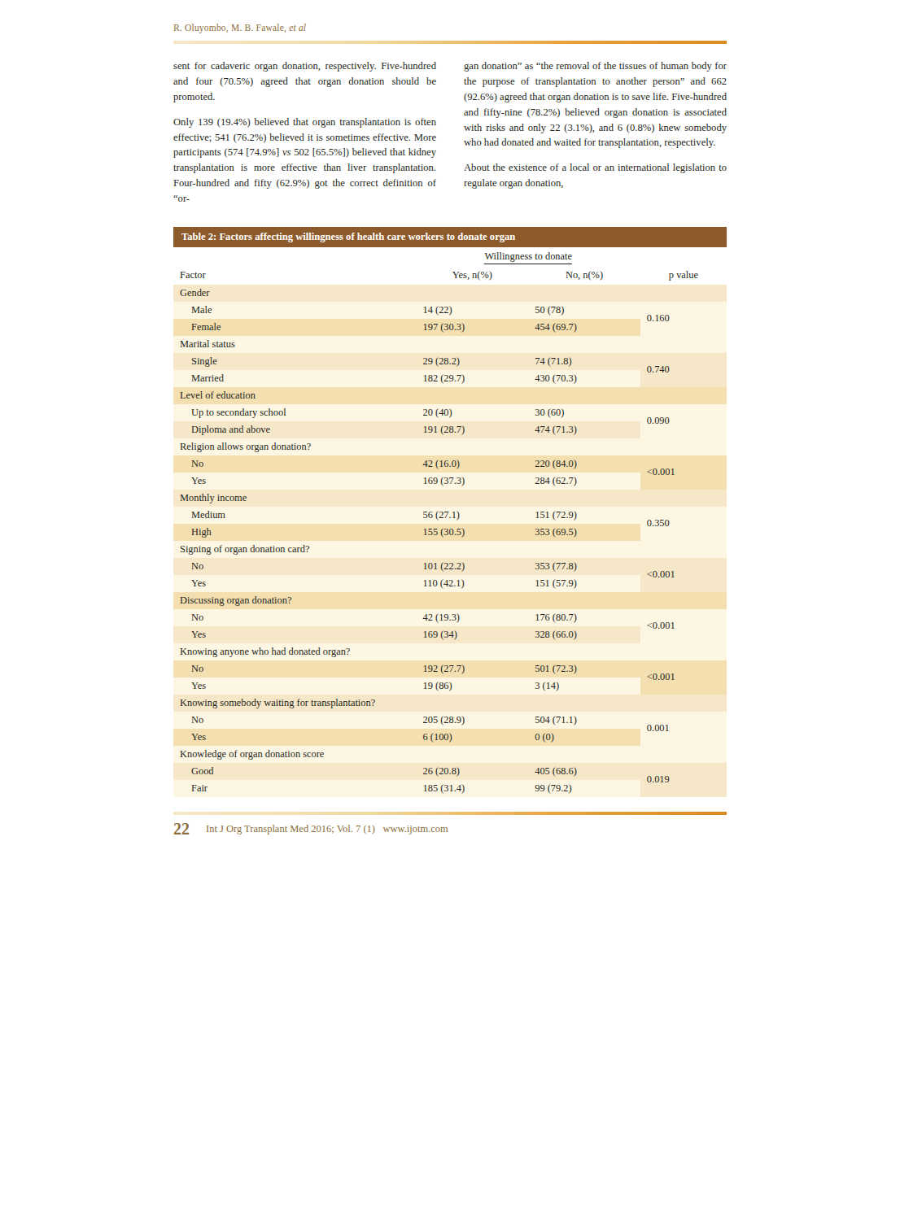R. Oluyombo, M. B. Fawale, et al
sent for cadaveric organ donation, respectively. Five-hundred and four (70.5%) agreed that organ donation should be promoted.
Only 139 (19.4%) believed that organ transplantation is often effective; 541 (76.2%) believed it is sometimes effective. More participants (574 [74.9%] vs 502 [65.5%]) believed that kidney transplantation is more effective than liver transplantation. Four-hundred and fifty (62.9%) got the correct definition of “or-
gan donation” as “the removal of the tissues of human body for the purpose of transplantation to another person” and 662 (92.6%) agreed that organ donation is to save life. Five-hundred and fifty-nine (78.2%) believed organ donation is associated with risks and only 22 (3.1%), and 6 (0.8%) knew somebody who had donated and waited for transplantation, respectively.
About the existence of a local or an international legislation to regulate organ donation,
Table 2: Factors affecting willingness of health care workers to donate organ
| Factor | Willingness to donate | p value |
| --- | --- | --- |
| Yes, n(%) | No, n(%) |
| Gender |
| Male | 14 (22) | 50 (78) | 0.160 |
| Female | 197 (30.3) | 454 (69.7) |
| Marital status |
| Single | 29 (28.2) | 74 (71.8) | 0.740 |
| Married | 182 (29.7) | 430 (70.3) |
| Level of education |
| Up to secondary school | 20 (40) | 30 (60) | 0.090 |
| Diploma and above | 191 (28.7) | 474 (71.3) |
| Religion allows organ donation? |
| No | 42 (16.0) | 220 (84.0) | <0.001 |
| Yes | 169 (37.3) | 284 (62.7) |
| Monthly income |
| Medium | 56 (27.1) | 151 (72.9) | 0.350 |
| High | 155 (30.5) | 353 (69.5) |
| Signing of organ donation card? |
| No | 101 (22.2) | 353 (77.8) | <0.001 |
| Yes | 110 (42.1) | 151 (57.9) |
| Discussing organ donation? |
| No | 42 (19.3) | 176 (80.7) | <0.001 |
| Yes | 169 (34) | 328 (66.0) |
| Knowing anyone who had donated organ? |
| No | 192 (27.7) | 501 (72.3) | <0.001 |
| Yes | 19 (86) | 3 (14) |
| Knowing somebody waiting for transplantation? |
| No | 205 (28.9) | 504 (71.1) | 0.001 |
| Yes | 6 (100) | 0 (0) |
| Knowledge of organ donation score |
| Good | 26 (20.8) | 405 (68.6) | 0.019 |
| Fair | 185 (31.4) | 99 (79.2) |
22
Int J Org Transplant Med 2016; Vol. 7 (1) www.ijotm.com